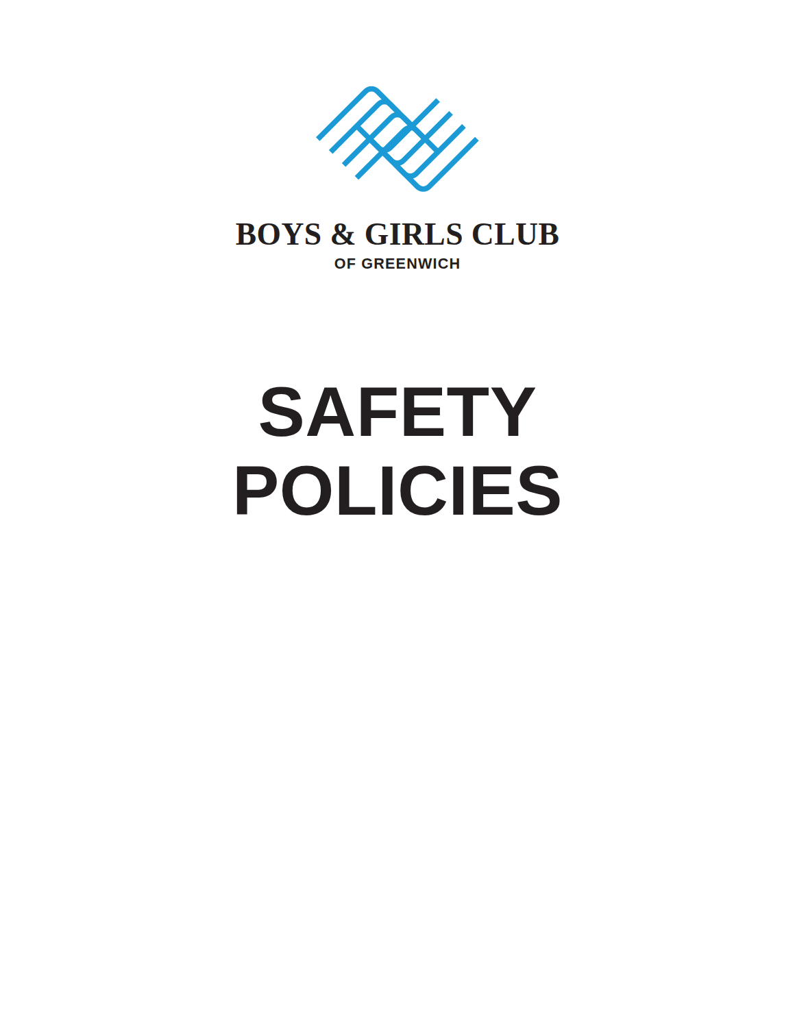BOYS & GIRLS CLUB
OF GREENWICH
SAFETY POLICIES